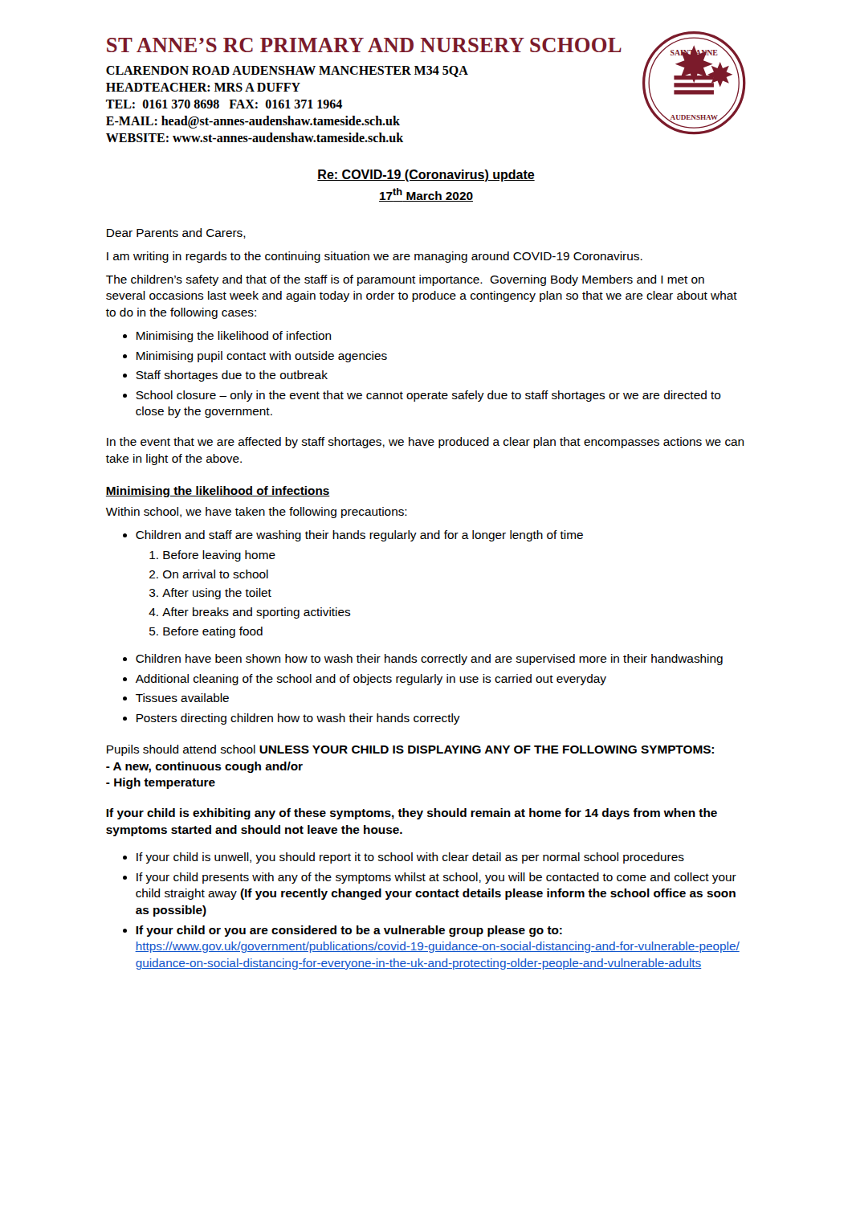Saint Anne Audenshaw school crest SAINT ANNE AUDENSHAW
ST ANNE’S RC PRIMARY AND NURSERY SCHOOL
CLARENDON ROAD AUDENSHAW MANCHESTER M34 5QA
HEADTEACHER: MRS A DUFFY
TEL: 0161 370 8698 FAX: 0161 371 1964
E-MAIL: head@st-annes-audenshaw.tameside.sch.uk
WEBSITE: www.st-annes-audenshaw.tameside.sch.uk
Re: COVID-19 (Coronavirus) update
17th March 2020
Dear Parents and Carers,
I am writing in regards to the continuing situation we are managing around COVID-19 Coronavirus.
The children’s safety and that of the staff is of paramount importance. Governing Body Members and I met on several occasions last week and again today in order to produce a contingency plan so that we are clear about what to do in the following cases:
Minimising the likelihood of infection
Minimising pupil contact with outside agencies
Staff shortages due to the outbreak
School closure – only in the event that we cannot operate safely due to staff shortages or we are directed to close by the government.
In the event that we are affected by staff shortages, we have produced a clear plan that encompasses actions we can take in light of the above.
Minimising the likelihood of infections
Within school, we have taken the following precautions:
Children and staff are washing their hands regularly and for a longer length of time
Before leaving home
On arrival to school
After using the toilet
After breaks and sporting activities
Before eating food
Children have been shown how to wash their hands correctly and are supervised more in their handwashing
Additional cleaning of the school and of objects regularly in use is carried out everyday
Tissues available
Posters directing children how to wash their hands correctly
Pupils should attend school UNLESS YOUR CHILD IS DISPLAYING ANY OF THE FOLLOWING SYMPTOMS:
- A new, continuous cough and/or
- High temperature
If your child is exhibiting any of these symptoms, they should remain at home for 14 days from when the symptoms started and should not leave the house.
If your child is unwell, you should report it to school with clear detail as per normal school procedures
If your child presents with any of the symptoms whilst at school, you will be contacted to come and collect your child straight away (If you recently changed your contact details please inform the school office as soon as possible)
If your child or you are considered to be a vulnerable group please go to:
https://www.gov.uk/government/publications/covid-19-guidance-on-social-distancing-and-for-vulnerable-people/guidance-on-social-distancing-for-everyone-in-the-uk-and-protecting-older-people-and-vulnerable-adults